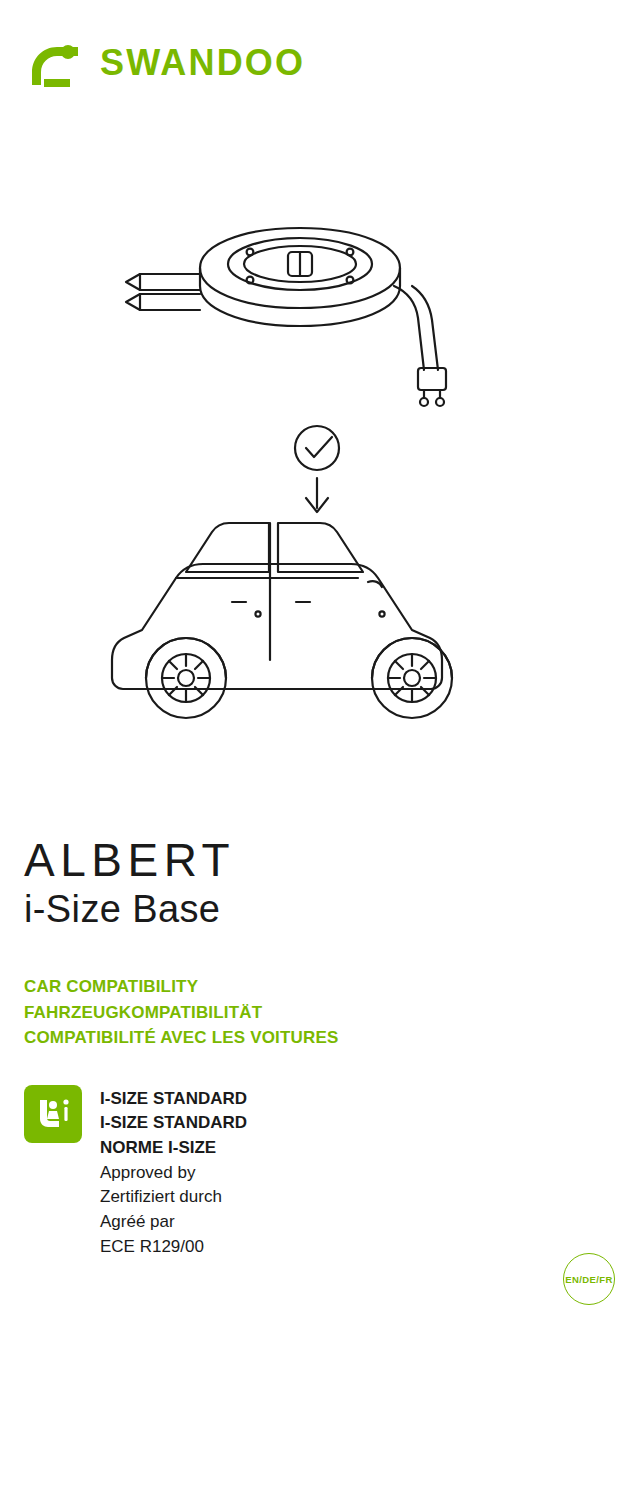SWANDOO
ALBERT i-Size Base
CAR COMPATIBILITY FAHRZEUGKOMPATIBILITÄT COMPATIBILITÉ AVEC LES VOITURES
I-SIZE STANDARD I-SIZE STANDARD NORME I-SIZE Approved by Zertifiziert durch Agréé par ECE R129/00
EN/DE/FR